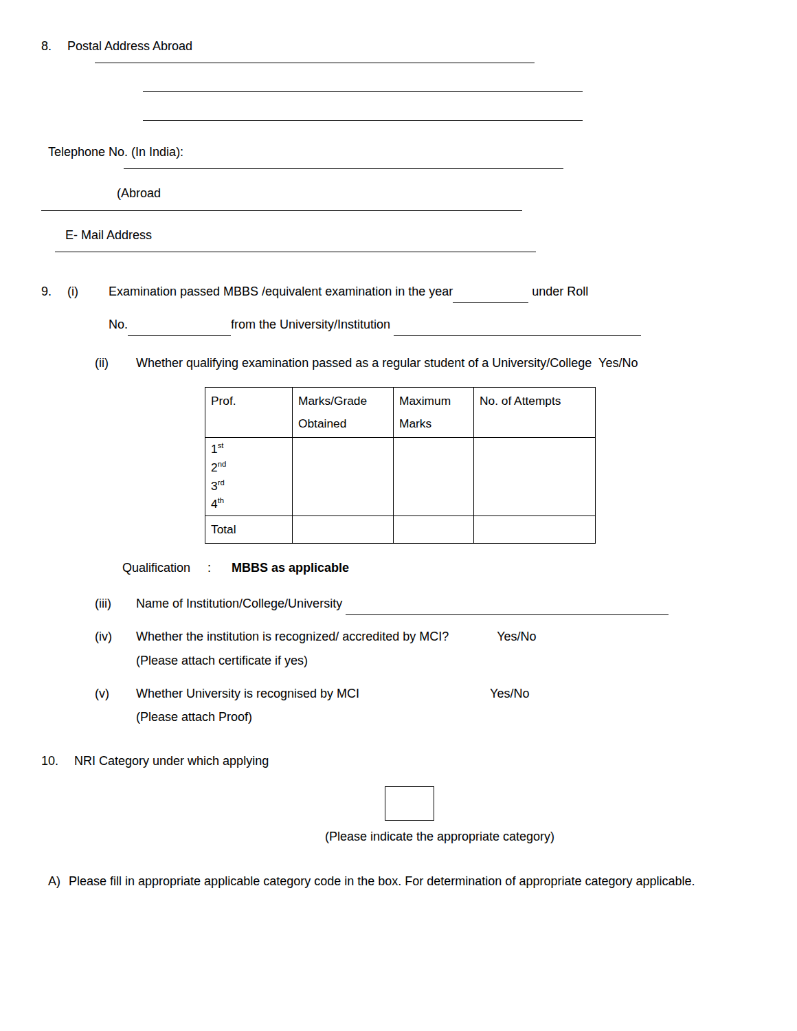8.
Postal Address Abroad
Telephone No. (In India):
(Abroad
E- Mail Address
9.
(i)
Examination passed MBBS /equivalent examination in the year under Roll
No. from the University/Institution
(ii)
Whether qualifying examination passed as a regular student of a University/College Yes/No
| Prof. | Marks/Grade Obtained | Maximum Marks | No. of Attempts |
| --- | --- | --- | --- |
| 1 st 2 nd 3 rd 4 th | | | |
| Total | | | |
Qualification : MBBS as applicable
(iii)
Name of Institution/College/University
(iv)
Whether the institution is recognized/ accredited by MCI? Yes/No
(Please attach certificate if yes)
(v)
Whether University is recognised by MCI Yes/No
(Please attach Proof)
10.
NRI Category under which applying
(Please indicate the appropriate category)
A)
Please fill in appropriate applicable category code in the box. For determination of appropriate category applicable.